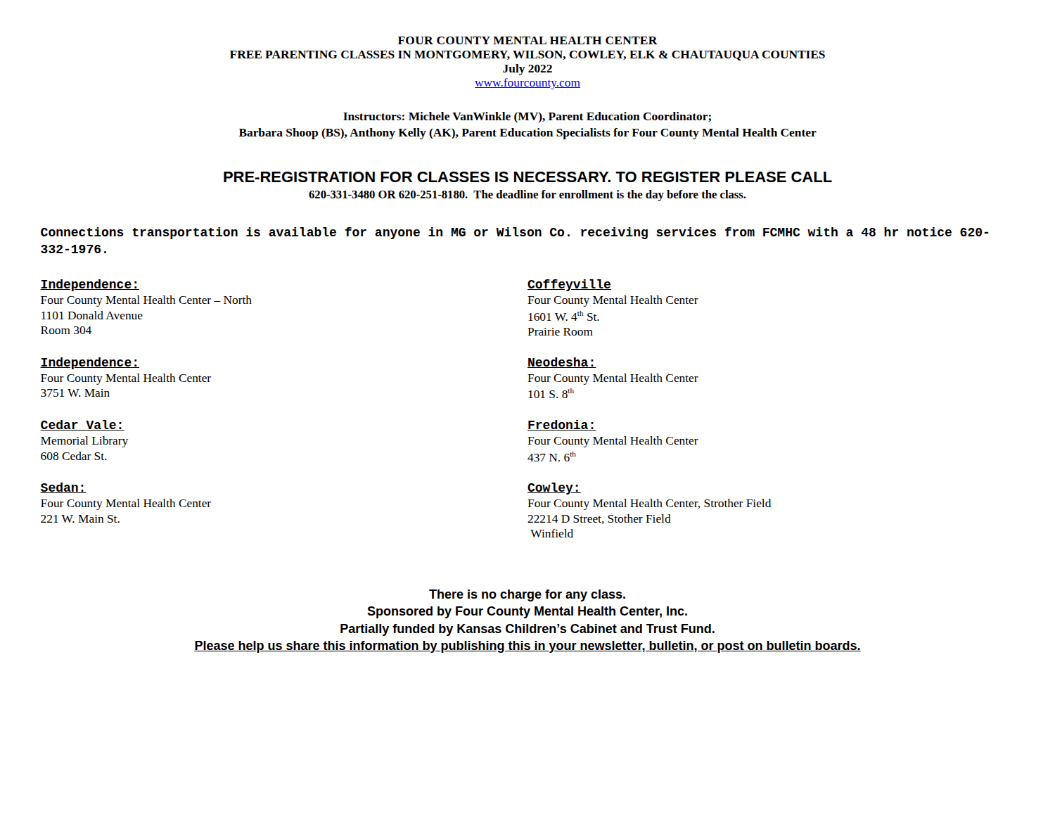FOUR COUNTY MENTAL HEALTH CENTER
FREE PARENTING CLASSES IN MONTGOMERY, WILSON, COWLEY, ELK & CHAUTAUQUA COUNTIES
July 2022
www.fourcounty.com
Instructors: Michele VanWinkle (MV), Parent Education Coordinator;
Barbara Shoop (BS), Anthony Kelly (AK), Parent Education Specialists for Four County Mental Health Center
PRE-REGISTRATION FOR CLASSES IS NECESSARY. TO REGISTER PLEASE CALL
620-331-3480 OR 620-251-8180. The deadline for enrollment is the day before the class.
Connections transportation is available for anyone in MG or Wilson Co. receiving services from FCMHC with a 48 hr notice 620-332-1976.
| Independence: Four County Mental Health Center – North 1101 Donald Avenue Room 304 | Coffeyville Four County Mental Health Center 1601 W. 4 th St. Prairie Room |
| Independence: Four County Mental Health Center 3751 W. Main | Neodesha: Four County Mental Health Center 101 S. 8 th |
| Cedar Vale: Memorial Library 608 Cedar St. | Fredonia: Four County Mental Health Center 437 N. 6 th |
| Sedan: Four County Mental Health Center 221 W. Main St. | Cowley: Four County Mental Health Center, Strother Field 22214 D Street, Stother Field Winfield |
There is no charge for any class.
Sponsored by Four County Mental Health Center, Inc.
Partially funded by Kansas Children’s Cabinet and Trust Fund.
Please help us share this information by publishing this in your newsletter, bulletin, or post on bulletin boards.